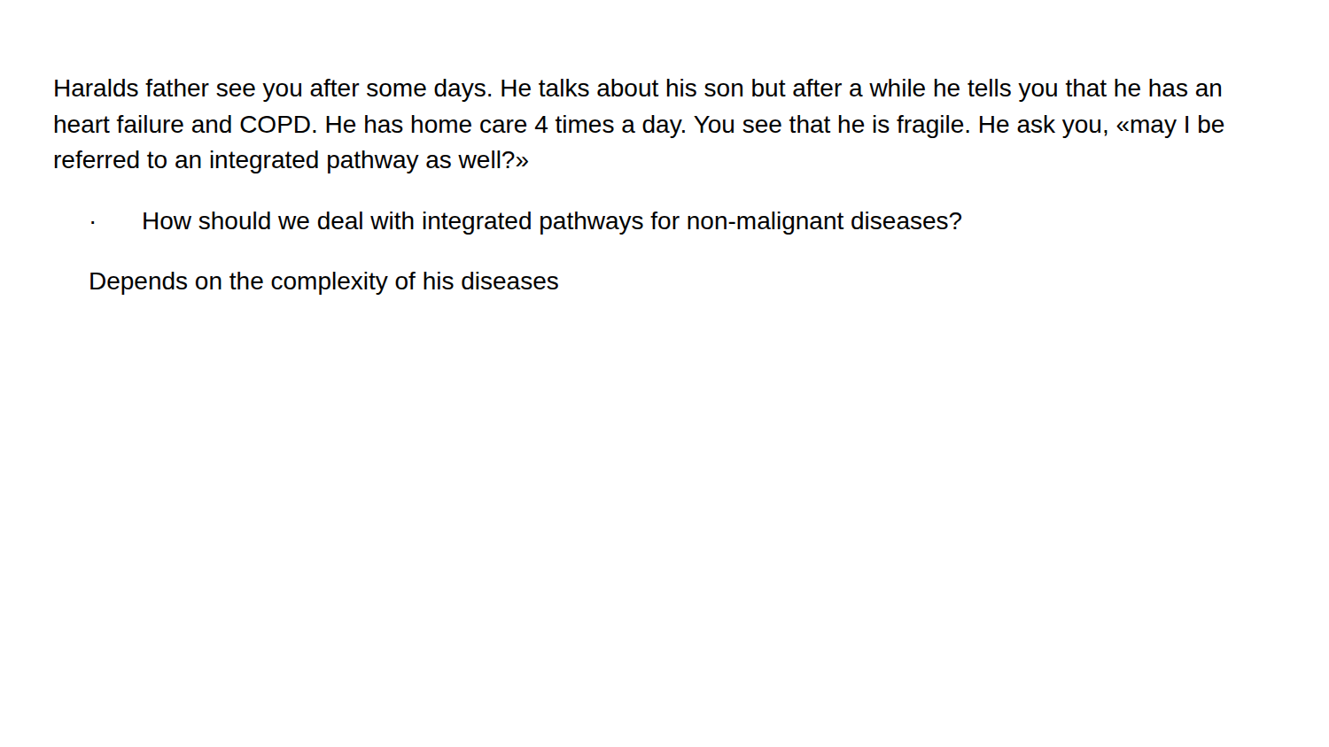Haralds father see you after some days. He talks about his son but after a while he tells you that he has an heart failure and COPD. He has home care 4 times a day. You see that he is fragile. He ask you, «may I be referred to an integrated pathway as well?»
How should we deal with integrated pathways for non-malignant diseases?
Depends on the complexity of his diseases